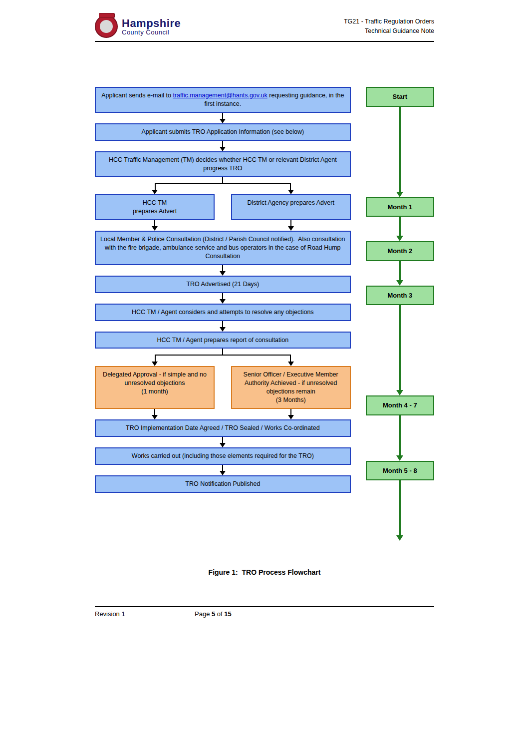Hampshire
County Council
TG21 - Traffic Regulation Orders
Technical Guidance Note
Applicant sends e-mail to traffic.management@hants.gov.uk requesting guidance, in the first instance.
Applicant submits TRO Application Information (see below)
HCC Traffic Management (TM) decides whether HCC TM or relevant District Agent progress TRO
HCC TM
prepares Advert
District Agency prepares Advert
Local Member & Police Consultation (District / Parish Council notified). Also consultation with the fire brigade, ambulance service and bus operators in the case of Road Hump Consultation
TRO Advertised (21 Days)
HCC TM / Agent considers and attempts to resolve any objections
HCC TM / Agent prepares report of consultation
Delegated Approval - if simple and no unresolved objections
(1 month)
Senior Officer / Executive Member Authority Achieved - if unresolved objections remain
(3 Months)
TRO Implementation Date Agreed / TRO Sealed / Works Co-ordinated
Works carried out (including those elements required for the TRO)
TRO Notification Published
Start
Month 1
Month 2
Month 3
Month 4 - 7
Month 5 - 8
Figure 1: TRO Process Flowchart
Revision 1
Page 5 of 15